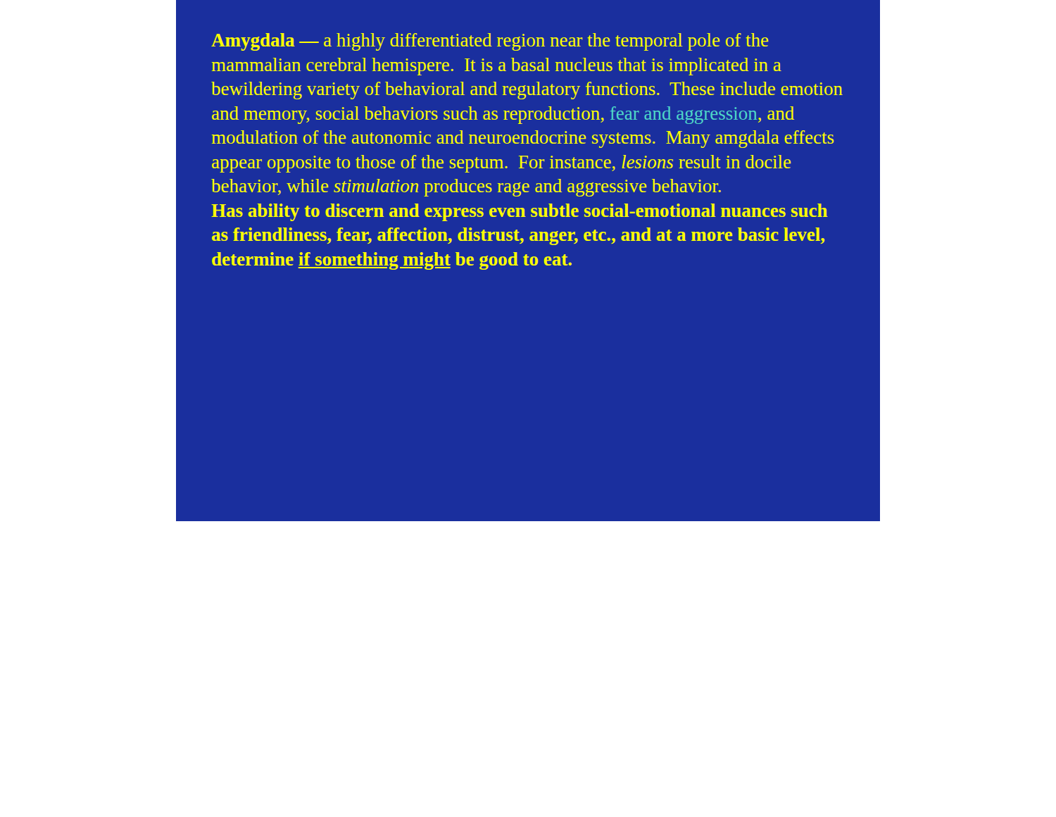Amygdala — a highly differentiated region near the temporal pole of the mammalian cerebral hemispere. It is a basal nucleus that is implicated in a bewildering variety of behavioral and regulatory functions. These include emotion and memory, social behaviors such as reproduction, fear and aggression, and modulation of the autonomic and neuroendocrine systems. Many amgdala effects appear opposite to those of the septum. For instance, lesions result in docile behavior, while stimulation produces rage and aggressive behavior.
Has ability to discern and express even subtle social-emotional nuances such as friendliness, fear, affection, distrust, anger, etc., and at a more basic level, determine if something might be good to eat.